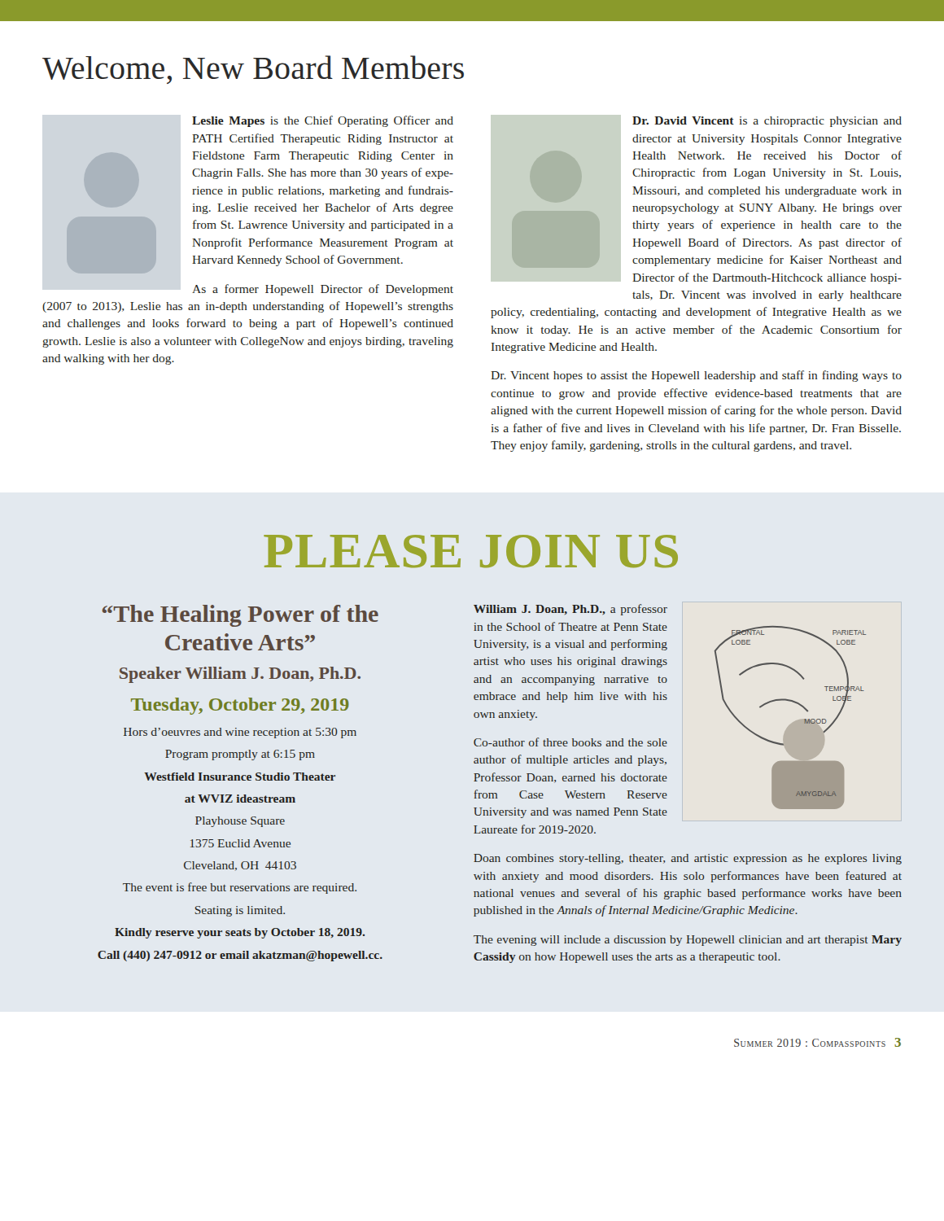Welcome, New Board Members
Leslie Mapes is the Chief Operating Officer and PATH Certified Therapeutic Riding Instructor at Fieldstone Farm Therapeutic Riding Center in Chagrin Falls. She has more than 30 years of experience in public relations, marketing and fundraising. Leslie received her Bachelor of Arts degree from St. Lawrence University and participated in a Nonprofit Performance Measurement Program at Harvard Kennedy School of Government.
As a former Hopewell Director of Development (2007 to 2013), Leslie has an in-depth understanding of Hopewell’s strengths and challenges and looks forward to being a part of Hopewell’s continued growth. Leslie is also a volunteer with CollegeNow and enjoys birding, traveling and walking with her dog.
Dr. David Vincent is a chiropractic physician and director at University Hospitals Connor Integrative Health Network. He received his Doctor of Chiropractic from Logan University in St. Louis, Missouri, and completed his undergraduate work in neuropsychology at SUNY Albany. He brings over thirty years of experience in health care to the Hopewell Board of Directors. As past director of complementary medicine for Kaiser Northeast and Director of the Dartmouth-Hitchcock alliance hospitals, Dr. Vincent was involved in early healthcare policy, credentialing, contacting and development of Integrative Health as we know it today. He is an active member of the Academic Consortium for Integrative Medicine and Health.
Dr. Vincent hopes to assist the Hopewell leadership and staff in finding ways to continue to grow and provide effective evidence-based treatments that are aligned with the current Hopewell mission of caring for the whole person. David is a father of five and lives in Cleveland with his life partner, Dr. Fran Bisselle. They enjoy family, gardening, strolls in the cultural gardens, and travel.
PLEASE JOIN US
“The Healing Power of the
Creative Arts”
Speaker William J. Doan, Ph.D.
Tuesday, October 29, 2019
Hors d’oeuvres and wine reception at 5:30 pm
Program promptly at 6:15 pm
Westfield Insurance Studio Theater
at WVIZ ideastream
Playhouse Square
1375 Euclid Avenue
Cleveland, OH 44103
The event is free but reservations are required.
Seating is limited.
Kindly reserve your seats by October 18, 2019.
Call (440) 247-0912 or email akatzman@hopewell.cc.
William J. Doan, Ph.D., a professor in the School of Theatre at Penn State University, is a visual and performing artist who uses his original drawings and an accompanying narrative to embrace and help him live with his own anxiety.
Co-author of three books and the sole author of multiple articles and plays, Professor Doan, earned his doctorate from Case Western Reserve University and was named Penn State Laureate for 2019-2020.
Doan combines story-telling, theater, and artistic expression as he explores living with anxiety and mood disorders. His solo performances have been featured at national venues and several of his graphic based performance works have been published in the Annals of Internal Medicine/Graphic Medicine.
The evening will include a discussion by Hopewell clinician and art therapist Mary Cassidy on how Hopewell uses the arts as a therapeutic tool.
Summer 2019 : Compasspoints 3